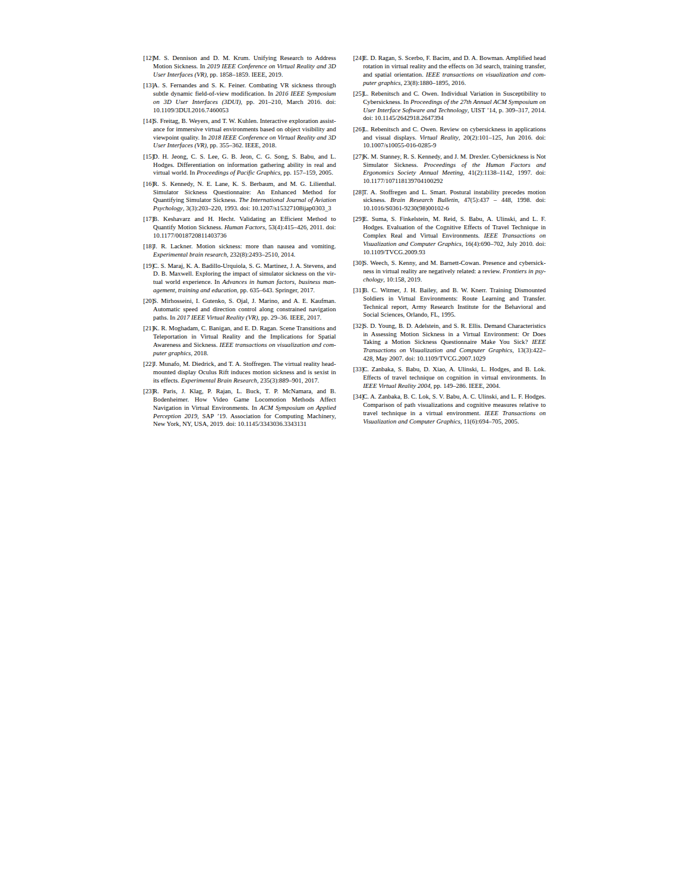[12] M. S. Dennison and D. M. Krum. Unifying Research to Address Motion Sickness. In 2019 IEEE Conference on Virtual Reality and 3D User Interfaces (VR), pp. 1858–1859. IEEE, 2019.
[13] A. S. Fernandes and S. K. Feiner. Combating VR sickness through subtle dynamic field-of-view modification. In 2016 IEEE Symposium on 3D User Interfaces (3DUI), pp. 201–210, March 2016. doi: 10.1109/3DUI.2016.7460053
[14] S. Freitag, B. Weyers, and T. W. Kuhlen. Interactive exploration assistance for immersive virtual environments based on object visibility and viewpoint quality. In 2018 IEEE Conference on Virtual Reality and 3D User Interfaces (VR), pp. 355–362. IEEE, 2018.
[15] D. H. Jeong, C. S. Lee, G. B. Jeon, C. G. Song, S. Babu, and L. Hodges. Differentiation on information gathering ability in real and virtual world. In Proceedings of Pacific Graphics, pp. 157–159, 2005.
[16] R. S. Kennedy, N. E. Lane, K. S. Berbaum, and M. G. Lilienthal. Simulator Sickness Questionnaire: An Enhanced Method for Quantifying Simulator Sickness. The International Journal of Aviation Psychology, 3(3):203–220, 1993. doi: 10.1207/s15327108ijap0303_3
[17] B. Keshavarz and H. Hecht. Validating an Efficient Method to Quantify Motion Sickness. Human Factors, 53(4):415–426, 2011. doi: 10.1177/0018720811403736
[18] J. R. Lackner. Motion sickness: more than nausea and vomiting. Experimental brain research, 232(8):2493–2510, 2014.
[19] C. S. Maraj, K. A. Badillo-Urquiola, S. G. Martinez, J. A. Stevens, and D. B. Maxwell. Exploring the impact of simulator sickness on the virtual world experience. In Advances in human factors, business management, training and education, pp. 635–643. Springer, 2017.
[20] S. Mirhosseini, I. Gutenko, S. Ojal, J. Marino, and A. E. Kaufman. Automatic speed and direction control along constrained navigation paths. In 2017 IEEE Virtual Reality (VR), pp. 29–36. IEEE, 2017.
[21] K. R. Moghadam, C. Banigan, and E. D. Ragan. Scene Transitions and Teleportation in Virtual Reality and the Implications for Spatial Awareness and Sickness. IEEE transactions on visualization and computer graphics, 2018.
[22] J. Munafo, M. Diedrick, and T. A. Stoffregen. The virtual reality head-mounted display Oculus Rift induces motion sickness and is sexist in its effects. Experimental Brain Research, 235(3):889–901, 2017.
[23] R. Paris, J. Klag, P. Rajan, L. Buck, T. P. McNamara, and B. Bodenheimer. How Video Game Locomotion Methods Affect Navigation in Virtual Environments. In ACM Symposium on Applied Perception 2019, SAP ’19. Association for Computing Machinery, New York, NY, USA, 2019. doi: 10.1145/3343036.3343131
[24] E. D. Ragan, S. Scerbo, F. Bacim, and D. A. Bowman. Amplified head rotation in virtual reality and the effects on 3d search, training transfer, and spatial orientation. IEEE transactions on visualization and computer graphics, 23(8):1880–1895, 2016.
[25] L. Rebenitsch and C. Owen. Individual Variation in Susceptibility to Cybersickness. In Proceedings of the 27th Annual ACM Symposium on User Interface Software and Technology, UIST ’14, p. 309–317, 2014. doi: 10.1145/2642918.2647394
[26] L. Rebenitsch and C. Owen. Review on cybersickness in applications and visual displays. Virtual Reality, 20(2):101–125, Jun 2016. doi: 10.1007/s10055-016-0285-9
[27] K. M. Stanney, R. S. Kennedy, and J. M. Drexler. Cybersickness is Not Simulator Sickness. Proceedings of the Human Factors and Ergonomics Society Annual Meeting, 41(2):1138–1142, 1997. doi: 10.1177/107118139704100292
[28] T. A. Stoffregen and L. Smart. Postural instability precedes motion sickness. Brain Research Bulletin, 47(5):437 – 448, 1998. doi: 10.1016/S0361-9230(98)00102-6
[29] E. Suma, S. Finkelstein, M. Reid, S. Babu, A. Ulinski, and L. F. Hodges. Evaluation of the Cognitive Effects of Travel Technique in Complex Real and Virtual Environments. IEEE Transactions on Visualization and Computer Graphics, 16(4):690–702, July 2010. doi: 10.1109/TVCG.2009.93
[30] S. Weech, S. Kenny, and M. Barnett-Cowan. Presence and cybersickness in virtual reality are negatively related: a review. Frontiers in psychology, 10:158, 2019.
[31] B. C. Witmer, J. H. Bailey, and B. W. Knerr. Training Dismounted Soldiers in Virtual Environments: Route Learning and Transfer. Technical report, Army Research Institute for the Behavioral and Social Sciences, Orlando, FL, 1995.
[32] S. D. Young, B. D. Adelstein, and S. R. Ellis. Demand Characteristics in Assessing Motion Sickness in a Virtual Environment: Or Does Taking a Motion Sickness Questionnaire Make You Sick? IEEE Transactions on Visualization and Computer Graphics, 13(3):422–428, May 2007. doi: 10.1109/TVCG.2007.1029
[33] C. Zanbaka, S. Babu, D. Xiao, A. Ulinski, L. Hodges, and B. Lok. Effects of travel technique on cognition in virtual environments. In IEEE Virtual Reality 2004, pp. 149–286. IEEE, 2004.
[34] C. A. Zanbaka, B. C. Lok, S. V. Babu, A. C. Ulinski, and L. F. Hodges. Comparison of path visualizations and cognitive measures relative to travel technique in a virtual environment. IEEE Transactions on Visualization and Computer Graphics, 11(6):694–705, 2005.